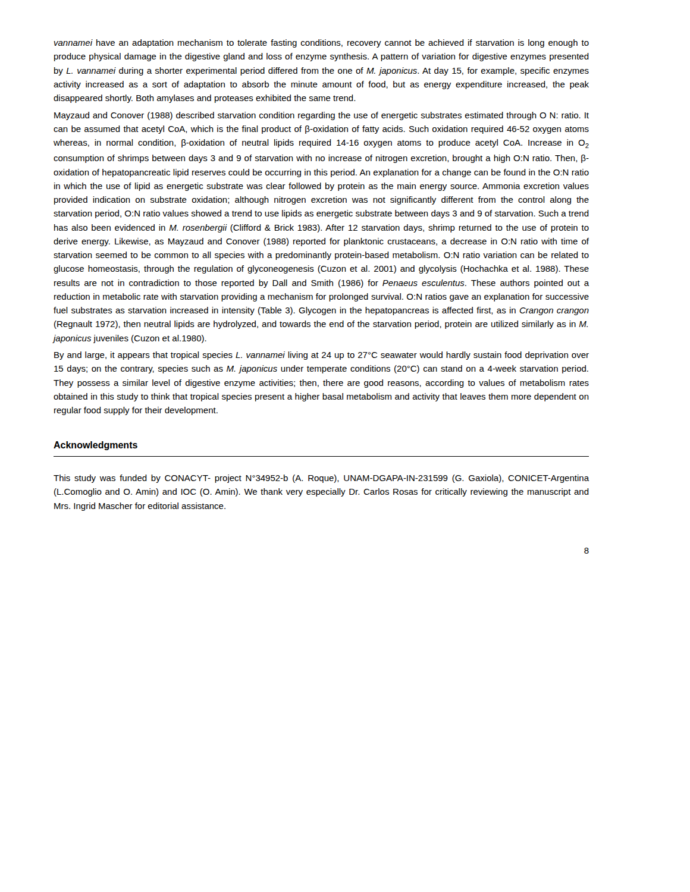vannamei have an adaptation mechanism to tolerate fasting conditions, recovery cannot be achieved if starvation is long enough to produce physical damage in the digestive gland and loss of enzyme synthesis. A pattern of variation for digestive enzymes presented by L. vannamei during a shorter experimental period differed from the one of M. japonicus. At day 15, for example, specific enzymes activity increased as a sort of adaptation to absorb the minute amount of food, but as energy expenditure increased, the peak disappeared shortly. Both amylases and proteases exhibited the same trend.
Mayzaud and Conover (1988) described starvation condition regarding the use of energetic substrates estimated through O N: ratio. It can be assumed that acetyl CoA, which is the final product of β-oxidation of fatty acids. Such oxidation required 46-52 oxygen atoms whereas, in normal condition, β-oxidation of neutral lipids required 14-16 oxygen atoms to produce acetyl CoA. Increase in O2 consumption of shrimps between days 3 and 9 of starvation with no increase of nitrogen excretion, brought a high O:N ratio. Then, β-oxidation of hepatopancreatic lipid reserves could be occurring in this period. An explanation for a change can be found in the O:N ratio in which the use of lipid as energetic substrate was clear followed by protein as the main energy source. Ammonia excretion values provided indication on substrate oxidation; although nitrogen excretion was not significantly different from the control along the starvation period, O:N ratio values showed a trend to use lipids as energetic substrate between days 3 and 9 of starvation. Such a trend has also been evidenced in M. rosenbergii (Clifford & Brick 1983). After 12 starvation days, shrimp returned to the use of protein to derive energy. Likewise, as Mayzaud and Conover (1988) reported for planktonic crustaceans, a decrease in O:N ratio with time of starvation seemed to be common to all species with a predominantly protein-based metabolism. O:N ratio variation can be related to glucose homeostasis, through the regulation of glyconeogenesis (Cuzon et al. 2001) and glycolysis (Hochachka et al. 1988). These results are not in contradiction to those reported by Dall and Smith (1986) for Penaeus esculentus. These authors pointed out a reduction in metabolic rate with starvation providing a mechanism for prolonged survival. O:N ratios gave an explanation for successive fuel substrates as starvation increased in intensity (Table 3). Glycogen in the hepatopancreas is affected first, as in Crangon crangon (Regnault 1972), then neutral lipids are hydrolyzed, and towards the end of the starvation period, protein are utilized similarly as in M. japonicus juveniles (Cuzon et al.1980).
By and large, it appears that tropical species L. vannamei living at 24 up to 27°C seawater would hardly sustain food deprivation over 15 days; on the contrary, species such as M. japonicus under temperate conditions (20°C) can stand on a 4-week starvation period. They possess a similar level of digestive enzyme activities; then, there are good reasons, according to values of metabolism rates obtained in this study to think that tropical species present a higher basal metabolism and activity that leaves them more dependent on regular food supply for their development.
Acknowledgments
This study was funded by CONACYT- project N°34952-b (A. Roque), UNAM-DGAPA-IN-231599 (G. Gaxiola), CONICET-Argentina (L.Comoglio and O. Amin) and IOC (O. Amin). We thank very especially Dr. Carlos Rosas for critically reviewing the manuscript and Mrs. Ingrid Mascher for editorial assistance.
8